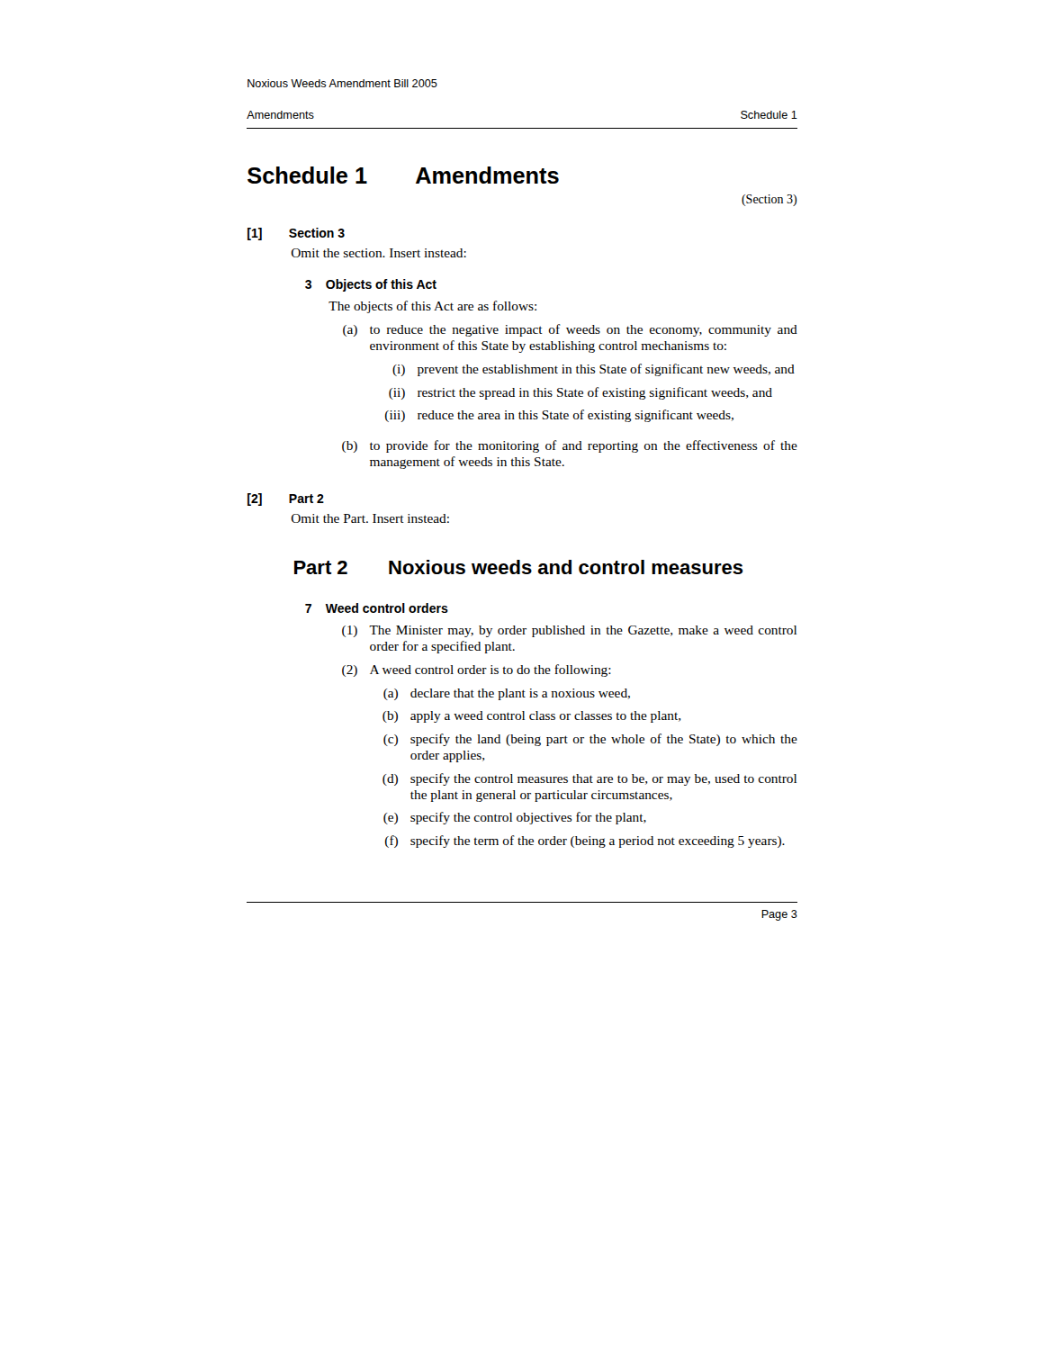Noxious Weeds Amendment Bill 2005
Amendments Schedule 1
Schedule 1 Amendments
(Section 3)
[1] Section 3
Omit the section. Insert instead:
3 Objects of this Act
The objects of this Act are as follows:
(a) to reduce the negative impact of weeds on the economy, community and environment of this State by establishing control mechanisms to:
(i) prevent the establishment in this State of significant new weeds, and
(ii) restrict the spread in this State of existing significant weeds, and
(iii) reduce the area in this State of existing significant weeds,
(b) to provide for the monitoring of and reporting on the effectiveness of the management of weeds in this State.
[2] Part 2
Omit the Part. Insert instead:
Part 2 Noxious weeds and control measures
7 Weed control orders
(1) The Minister may, by order published in the Gazette, make a weed control order for a specified plant.
(2) A weed control order is to do the following:
(a) declare that the plant is a noxious weed,
(b) apply a weed control class or classes to the plant,
(c) specify the land (being part or the whole of the State) to which the order applies,
(d) specify the control measures that are to be, or may be, used to control the plant in general or particular circumstances,
(e) specify the control objectives for the plant,
(f) specify the term of the order (being a period not exceeding 5 years).
Page 3